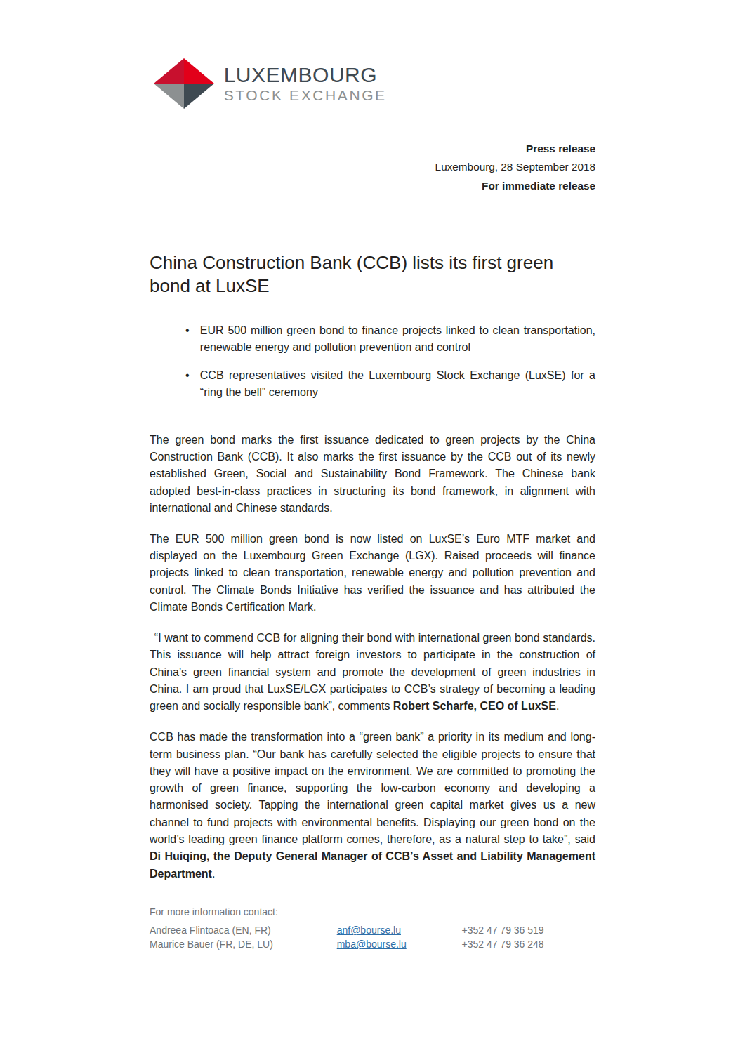LUXEMBOURG
STOCK EXCHANGE
Press release
Luxembourg, 28 September 2018
For immediate release
China Construction Bank (CCB) lists its first green bond at LuxSE
EUR 500 million green bond to finance projects linked to clean transportation, renewable energy and pollution prevention and control
CCB representatives visited the Luxembourg Stock Exchange (LuxSE) for a “ring the bell” ceremony
The green bond marks the first issuance dedicated to green projects by the China Construction Bank (CCB). It also marks the first issuance by the CCB out of its newly established Green, Social and Sustainability Bond Framework. The Chinese bank adopted best-in-class practices in structuring its bond framework, in alignment with international and Chinese standards.
The EUR 500 million green bond is now listed on LuxSE’s Euro MTF market and displayed on the Luxembourg Green Exchange (LGX). Raised proceeds will finance projects linked to clean transportation, renewable energy and pollution prevention and control. The Climate Bonds Initiative has verified the issuance and has attributed the Climate Bonds Certification Mark.
“I want to commend CCB for aligning their bond with international green bond standards. This issuance will help attract foreign investors to participate in the construction of China’s green financial system and promote the development of green industries in China. I am proud that LuxSE/LGX participates to CCB’s strategy of becoming a leading green and socially responsible bank”, comments Robert Scharfe, CEO of LuxSE.
CCB has made the transformation into a “green bank” a priority in its medium and long-term business plan. “Our bank has carefully selected the eligible projects to ensure that they will have a positive impact on the environment. We are committed to promoting the growth of green finance, supporting the low-carbon economy and developing a harmonised society. Tapping the international green capital market gives us a new channel to fund projects with environmental benefits. Displaying our green bond on the world’s leading green finance platform comes, therefore, as a natural step to take”, said Di Huiqing, the Deputy General Manager of CCB’s Asset and Liability Management Department.
For more information contact:
| Andreea Flintoaca (EN, FR) | anf@bourse.lu | +352 47 79 36 519 |
| Maurice Bauer (FR, DE, LU) | mba@bourse.lu | +352 47 79 36 248 |